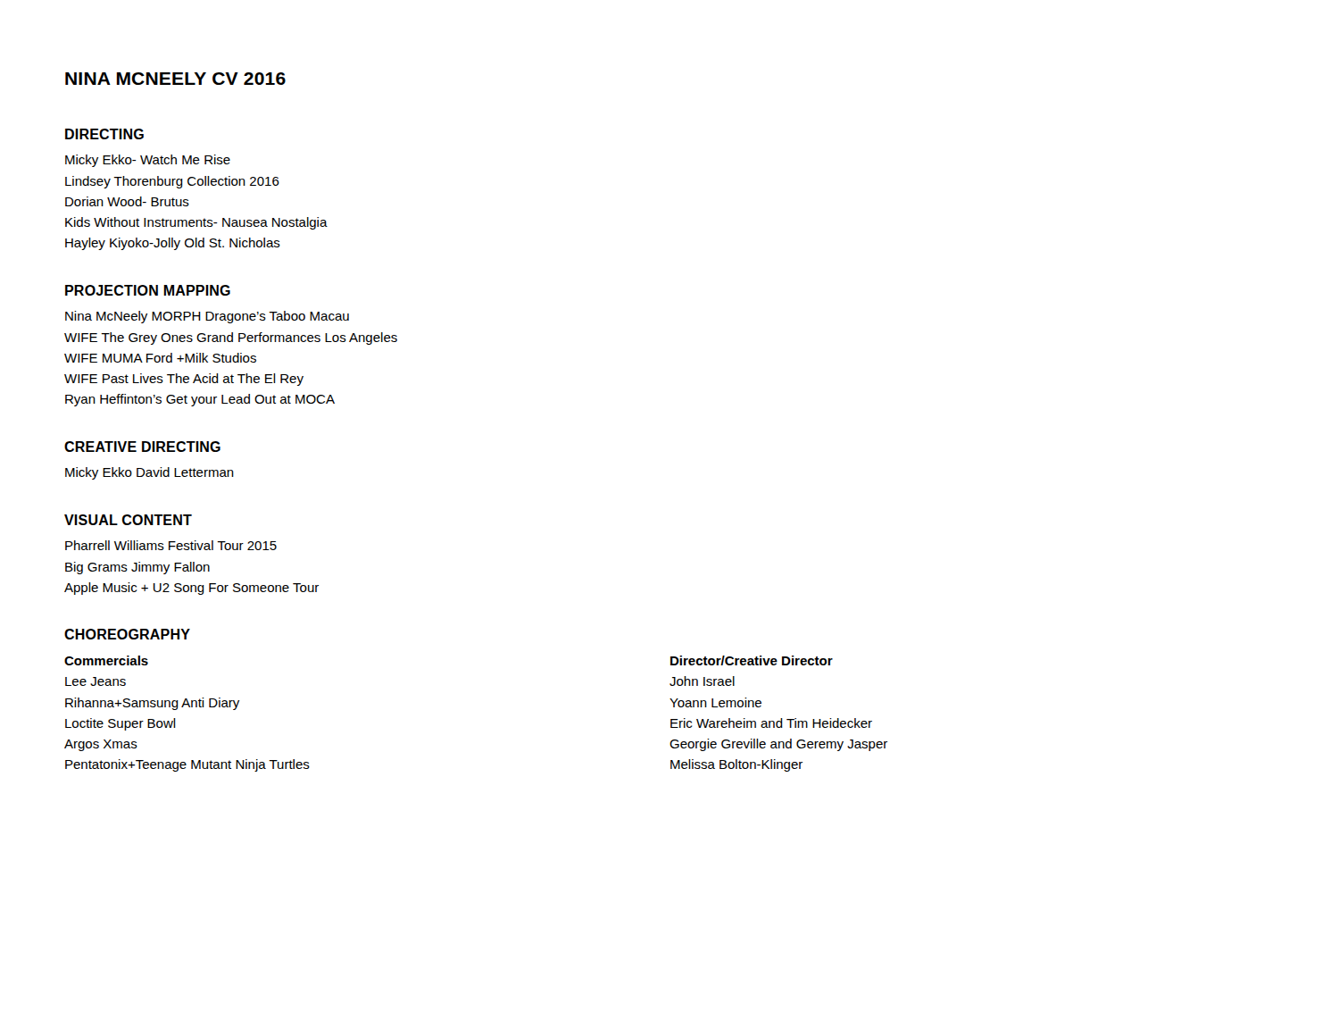NINA MCNEELY CV 2016
DIRECTING
Micky Ekko- Watch Me Rise
Lindsey Thorenburg Collection 2016
Dorian Wood- Brutus
Kids Without Instruments- Nausea Nostalgia
Hayley Kiyoko-Jolly Old St. Nicholas
PROJECTION MAPPING
Nina McNeely MORPH Dragone’s Taboo Macau
WIFE The Grey Ones Grand Performances Los Angeles
WIFE MUMA Ford +Milk Studios
WIFE Past Lives The Acid at The El Rey
Ryan Heffinton’s Get your Lead Out at MOCA
CREATIVE DIRECTING
Micky Ekko David Letterman
VISUAL CONTENT
Pharrell Williams Festival Tour 2015
Big Grams Jimmy Fallon
Apple Music + U2 Song For Someone Tour
CHOREOGRAPHY
Commercials
Director/Creative Director
Lee Jeans
John Israel
Rihanna+Samsung Anti Diary
Yoann Lemoine
Loctite Super Bowl
Eric Wareheim and Tim Heidecker
Argos Xmas
Georgie Greville and Geremy Jasper
Pentatonix+Teenage Mutant Ninja Turtles
Melissa Bolton-Klinger